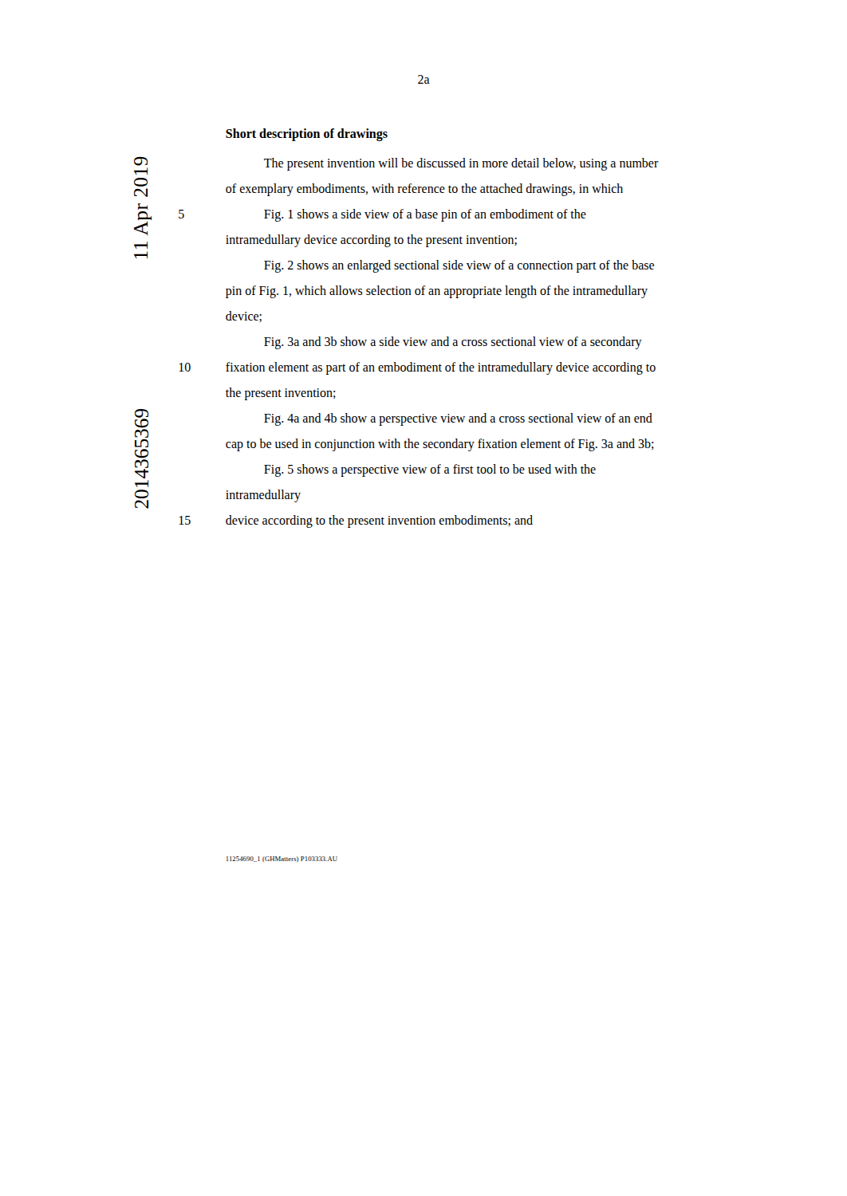11 Apr 2019
2014365369
2a
Short description of drawings
The present invention will be discussed in more detail below, using a number of exemplary embodiments, with reference to the attached drawings, in which
5
Fig. 1 shows a side view of a base pin of an embodiment of the intramedullary device according to the present invention;
Fig. 2 shows an enlarged sectional side view of a connection part of the base pin of Fig. 1, which allows selection of an appropriate length of the intramedullary device;
Fig. 3a and 3b show a side view and a cross sectional view of a secondary
10
fixation element as part of an embodiment of the intramedullary device according to the present invention;
Fig. 4a and 4b show a perspective view and a cross sectional view of an end cap to be used in conjunction with the secondary fixation element of Fig. 3a and 3b;
Fig. 5 shows a perspective view of a first tool to be used with the intramedullary
15
device according to the present invention embodiments; and
11254690_1 (GHMatters) P103333.AU